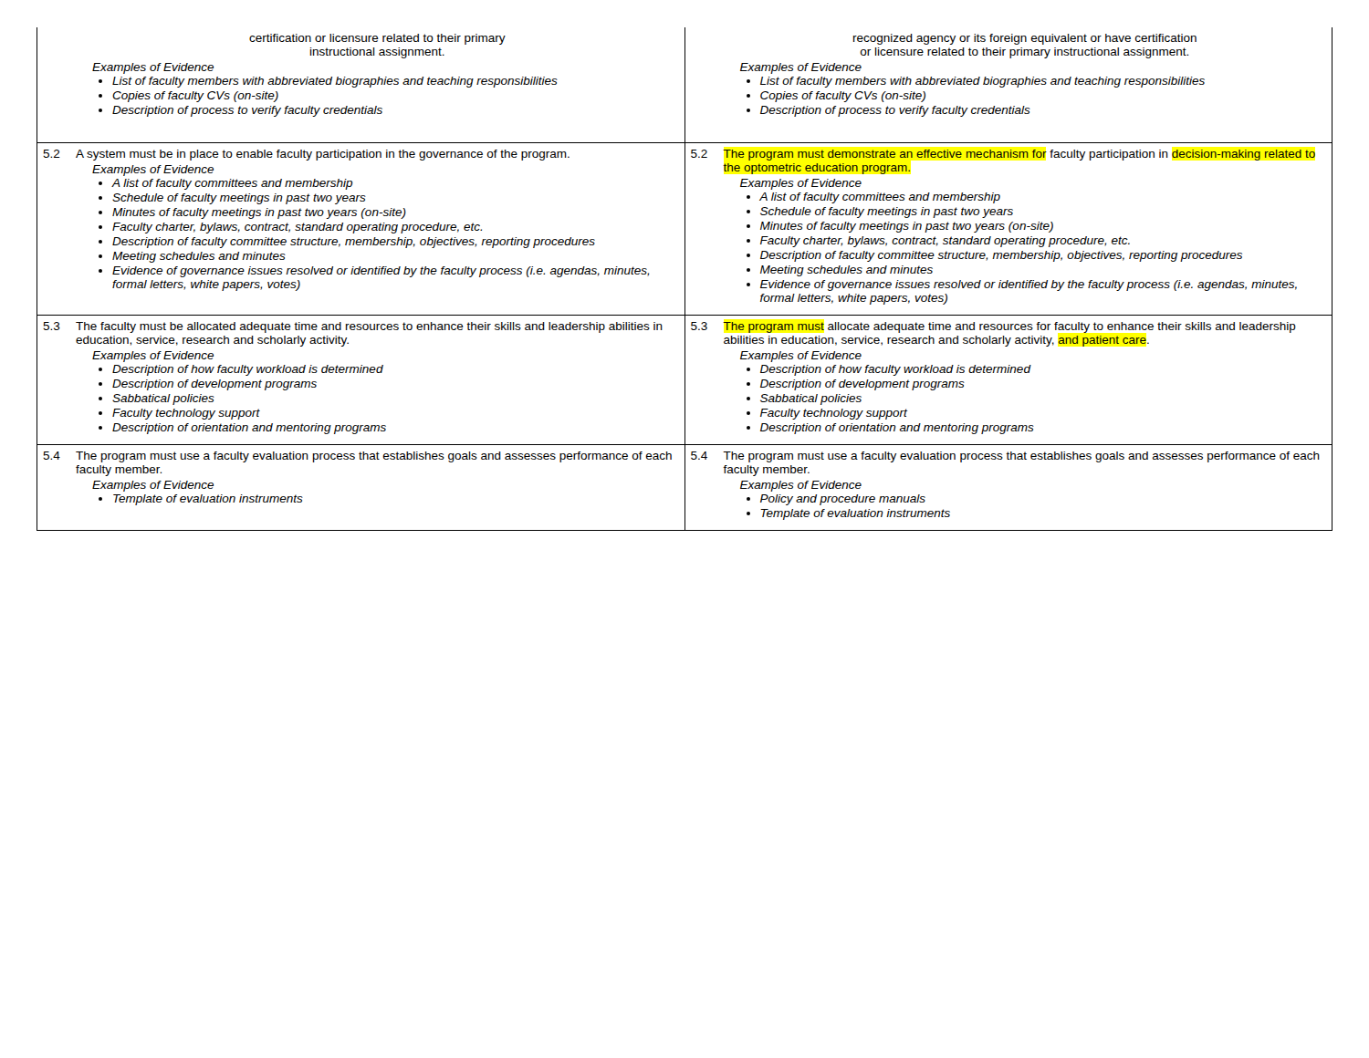| | certification or licensure related to their primary instructional assignment. Examples of Evidence List of faculty members with abbreviated biographies and teaching responsibilities Copies of faculty CVs (on-site) Description of process to verify faculty credentials | | recognized agency or its foreign equivalent or have certification or licensure related to their primary instructional assignment. Examples of Evidence List of faculty members with abbreviated biographies and teaching responsibilities Copies of faculty CVs (on-site) Description of process to verify faculty credentials |
| 5.2 | A system must be in place to enable faculty participation in the governance of the program. Examples of Evidence A list of faculty committees and membership Schedule of faculty meetings in past two years Minutes of faculty meetings in past two years (on-site) Faculty charter, bylaws, contract, standard operating procedure, etc. Description of faculty committee structure, membership, objectives, reporting procedures Meeting schedules and minutes Evidence of governance issues resolved or identified by the faculty process (i.e. agendas, minutes, formal letters, white papers, votes) | 5.2 | The program must demonstrate an effective mechanism for faculty participation in decision-making related to the optometric education program. Examples of Evidence A list of faculty committees and membership Schedule of faculty meetings in past two years Minutes of faculty meetings in past two years (on-site) Faculty charter, bylaws, contract, standard operating procedure, etc. Description of faculty committee structure, membership, objectives, reporting procedures Meeting schedules and minutes Evidence of governance issues resolved or identified by the faculty process (i.e. agendas, minutes, formal letters, white papers, votes) |
| 5.3 | The faculty must be allocated adequate time and resources to enhance their skills and leadership abilities in education, service, research and scholarly activity. Examples of Evidence Description of how faculty workload is determined Description of development programs Sabbatical policies Faculty technology support Description of orientation and mentoring programs | 5.3 | The program must allocate adequate time and resources for faculty to enhance their skills and leadership abilities in education, service, research and scholarly activity, and patient care . Examples of Evidence Description of how faculty workload is determined Description of development programs Sabbatical policies Faculty technology support Description of orientation and mentoring programs |
| 5.4 | The program must use a faculty evaluation process that establishes goals and assesses performance of each faculty member. Examples of Evidence Template of evaluation instruments | 5.4 | The program must use a faculty evaluation process that establishes goals and assesses performance of each faculty member. Examples of Evidence Policy and procedure manuals Template of evaluation instruments |